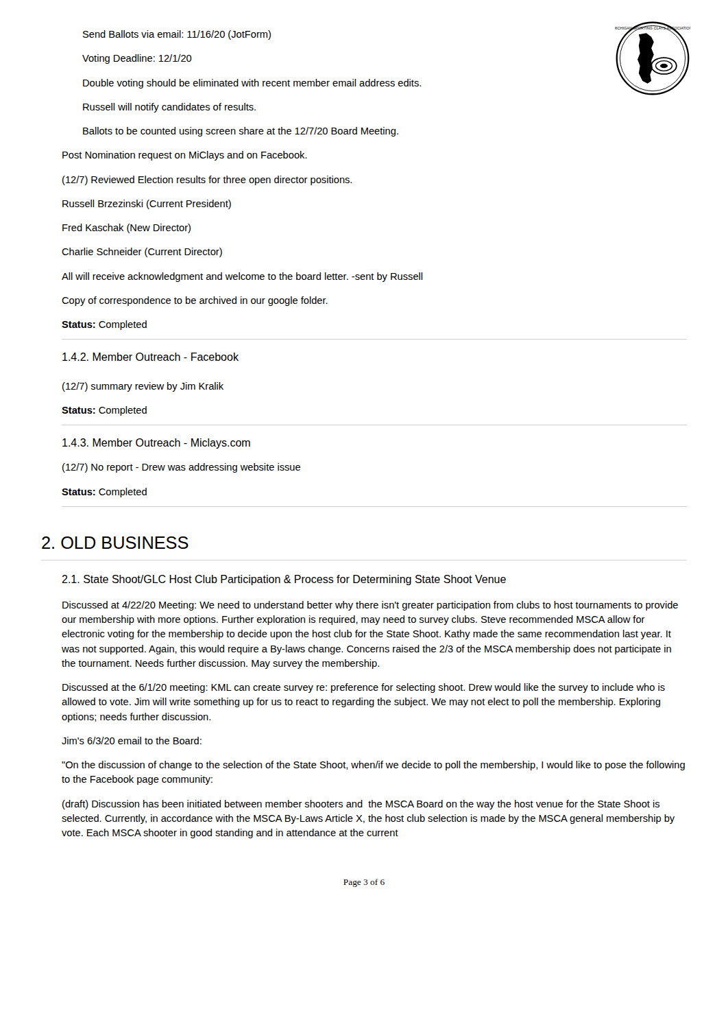MICHIGAN SPORTING CLAYS ASSOCIATION
Send Ballots via email: 11/16/20 (JotForm)
Voting Deadline: 12/1/20
Double voting should be eliminated with recent member email address edits.
Russell will notify candidates of results.
Ballots to be counted using screen share at the 12/7/20 Board Meeting.
Post Nomination request on MiClays and on Facebook.
(12/7) Reviewed Election results for three open director positions.
Russell Brzezinski (Current President)
Fred Kaschak (New Director)
Charlie Schneider (Current Director)
All will receive acknowledgment and welcome to the board letter. -sent by Russell
Copy of correspondence to be archived in our google folder.
Status: Completed
1.4.2. Member Outreach - Facebook
(12/7) summary review by Jim Kralik
Status: Completed
1.4.3. Member Outreach - Miclays.com
(12/7) No report - Drew was addressing website issue
Status: Completed
2. OLD BUSINESS
2.1. State Shoot/GLC Host Club Participation & Process for Determining State Shoot Venue
Discussed at 4/22/20 Meeting: We need to understand better why there isn't greater participation from clubs to host tournaments to provide our membership with more options. Further exploration is required, may need to survey clubs. Steve recommended MSCA allow for electronic voting for the membership to decide upon the host club for the State Shoot. Kathy made the same recommendation last year. It was not supported. Again, this would require a By-laws change. Concerns raised the 2/3 of the MSCA membership does not participate in the tournament. Needs further discussion. May survey the membership.
Discussed at the 6/1/20 meeting: KML can create survey re: preference for selecting shoot. Drew would like the survey to include who is allowed to vote. Jim will write something up for us to react to regarding the subject. We may not elect to poll the membership. Exploring options; needs further discussion.
Jim's 6/3/20 email to the Board:
"On the discussion of change to the selection of the State Shoot, when/if we decide to poll the membership, I would like to pose the following to the Facebook page community:
(draft) Discussion has been initiated between member shooters and the MSCA Board on the way the host venue for the State Shoot is selected. Currently, in accordance with the MSCA By-Laws Article X, the host club selection is made by the MSCA general membership by vote. Each MSCA shooter in good standing and in attendance at the current
Page 3 of 6